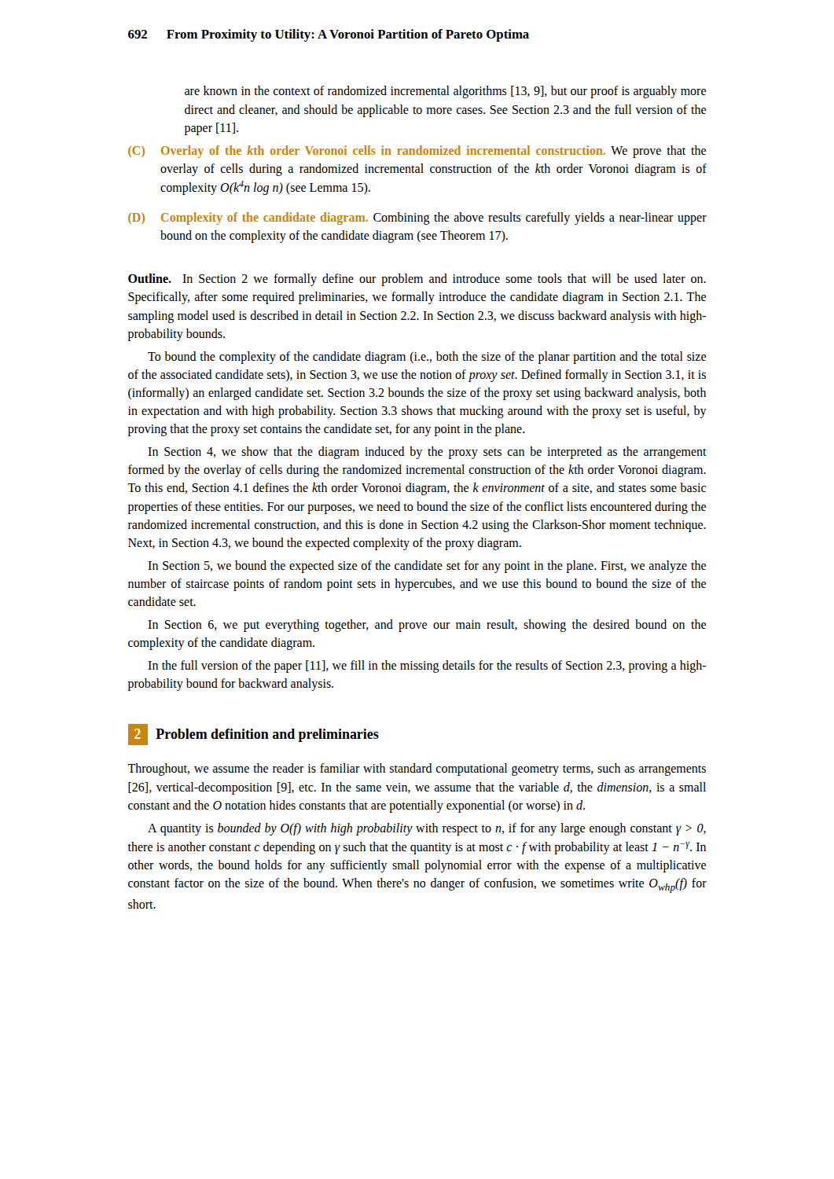692 From Proximity to Utility: A Voronoi Partition of Pareto Optima
are known in the context of randomized incremental algorithms [13, 9], but our proof is arguably more direct and cleaner, and should be applicable to more cases. See Section 2.3 and the full version of the paper [11].
(C) Overlay of the kth order Voronoi cells in randomized incremental construction. We prove that the overlay of cells during a randomized incremental construction of the kth order Voronoi diagram is of complexity O(k4n log n) (see Lemma 15).
(D) Complexity of the candidate diagram. Combining the above results carefully yields a near-linear upper bound on the complexity of the candidate diagram (see Theorem 17).
Outline. In Section 2 we formally define our problem and introduce some tools that will be used later on. Specifically, after some required preliminaries, we formally introduce the candidate diagram in Section 2.1. The sampling model used is described in detail in Section 2.2. In Section 2.3, we discuss backward analysis with high-probability bounds.
To bound the complexity of the candidate diagram (i.e., both the size of the planar partition and the total size of the associated candidate sets), in Section 3, we use the notion of proxy set. Defined formally in Section 3.1, it is (informally) an enlarged candidate set. Section 3.2 bounds the size of the proxy set using backward analysis, both in expectation and with high probability. Section 3.3 shows that mucking around with the proxy set is useful, by proving that the proxy set contains the candidate set, for any point in the plane.
In Section 4, we show that the diagram induced by the proxy sets can be interpreted as the arrangement formed by the overlay of cells during the randomized incremental construction of the kth order Voronoi diagram. To this end, Section 4.1 defines the kth order Voronoi diagram, the k environment of a site, and states some basic properties of these entities. For our purposes, we need to bound the size of the conflict lists encountered during the randomized incremental construction, and this is done in Section 4.2 using the Clarkson-Shor moment technique. Next, in Section 4.3, we bound the expected complexity of the proxy diagram.
In Section 5, we bound the expected size of the candidate set for any point in the plane. First, we analyze the number of staircase points of random point sets in hypercubes, and we use this bound to bound the size of the candidate set.
In Section 6, we put everything together, and prove our main result, showing the desired bound on the complexity of the candidate diagram.
In the full version of the paper [11], we fill in the missing details for the results of Section 2.3, proving a high-probability bound for backward analysis.
2 Problem definition and preliminaries
Throughout, we assume the reader is familiar with standard computational geometry terms, such as arrangements [26], vertical-decomposition [9], etc. In the same vein, we assume that the variable d, the dimension, is a small constant and the O notation hides constants that are potentially exponential (or worse) in d.
A quantity is bounded by O(f) with high probability with respect to n, if for any large enough constant γ > 0, there is another constant c depending on γ such that the quantity is at most c · f with probability at least 1 − n−γ. In other words, the bound holds for any sufficiently small polynomial error with the expense of a multiplicative constant factor on the size of the bound. When there's no danger of confusion, we sometimes write Owhp(f) for short.